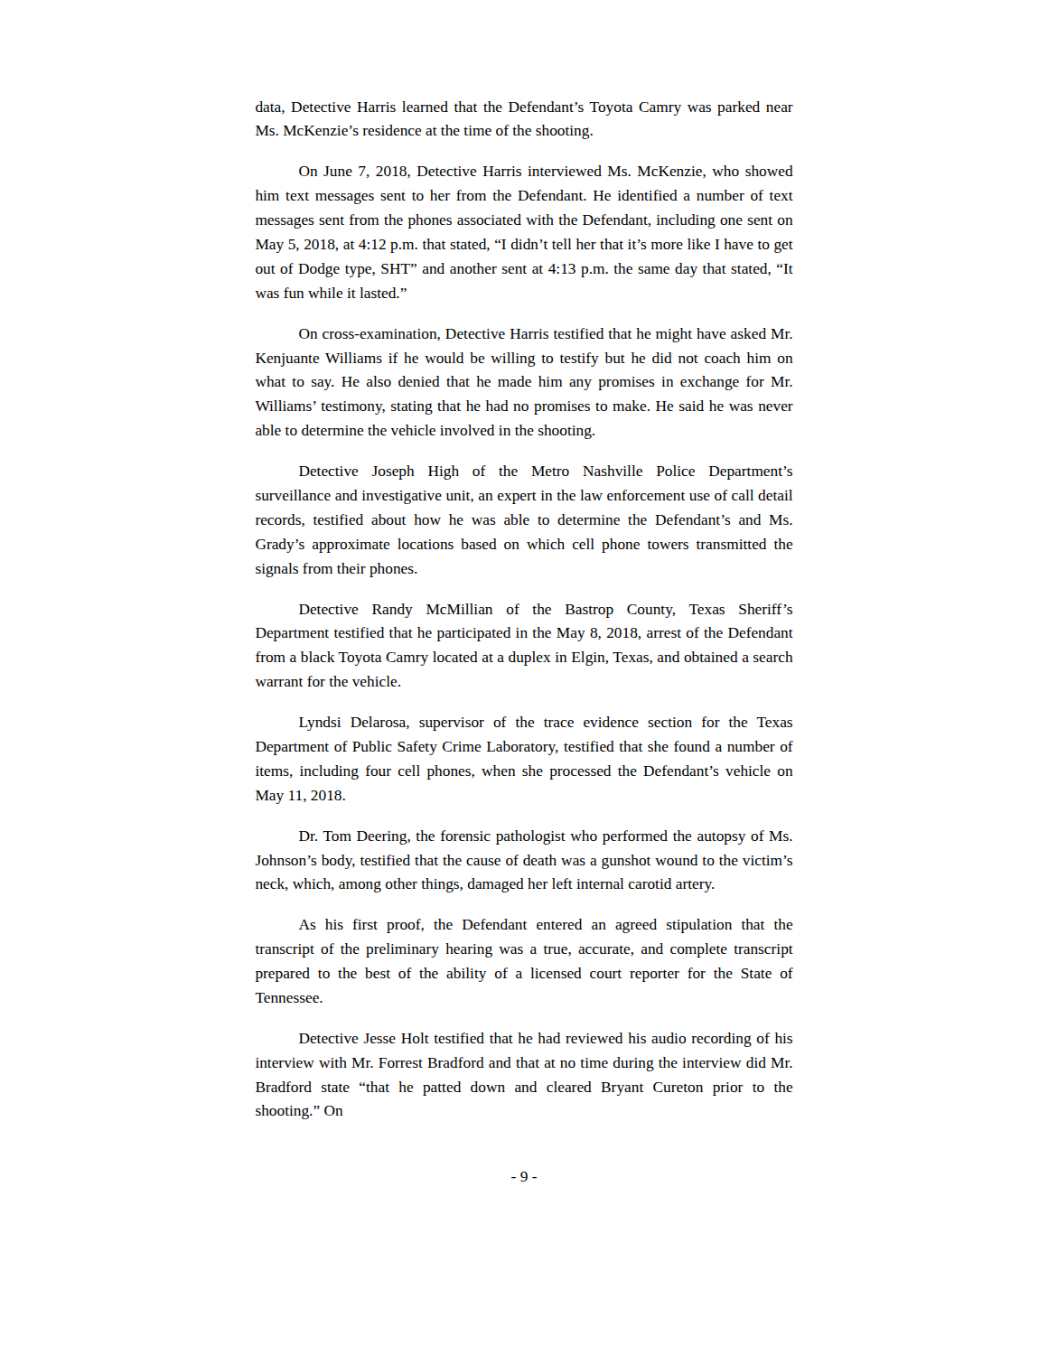data, Detective Harris learned that the Defendant’s Toyota Camry was parked near Ms. McKenzie’s residence at the time of the shooting.
On June 7, 2018, Detective Harris interviewed Ms. McKenzie, who showed him text messages sent to her from the Defendant. He identified a number of text messages sent from the phones associated with the Defendant, including one sent on May 5, 2018, at 4:12 p.m. that stated, “I didn’t tell her that it’s more like I have to get out of Dodge type, SHT” and another sent at 4:13 p.m. the same day that stated, “It was fun while it lasted.”
On cross-examination, Detective Harris testified that he might have asked Mr. Kenjuante Williams if he would be willing to testify but he did not coach him on what to say. He also denied that he made him any promises in exchange for Mr. Williams’ testimony, stating that he had no promises to make. He said he was never able to determine the vehicle involved in the shooting.
Detective Joseph High of the Metro Nashville Police Department’s surveillance and investigative unit, an expert in the law enforcement use of call detail records, testified about how he was able to determine the Defendant’s and Ms. Grady’s approximate locations based on which cell phone towers transmitted the signals from their phones.
Detective Randy McMillian of the Bastrop County, Texas Sheriff’s Department testified that he participated in the May 8, 2018, arrest of the Defendant from a black Toyota Camry located at a duplex in Elgin, Texas, and obtained a search warrant for the vehicle.
Lyndsi Delarosa, supervisor of the trace evidence section for the Texas Department of Public Safety Crime Laboratory, testified that she found a number of items, including four cell phones, when she processed the Defendant’s vehicle on May 11, 2018.
Dr. Tom Deering, the forensic pathologist who performed the autopsy of Ms. Johnson’s body, testified that the cause of death was a gunshot wound to the victim’s neck, which, among other things, damaged her left internal carotid artery.
As his first proof, the Defendant entered an agreed stipulation that the transcript of the preliminary hearing was a true, accurate, and complete transcript prepared to the best of the ability of a licensed court reporter for the State of Tennessee.
Detective Jesse Holt testified that he had reviewed his audio recording of his interview with Mr. Forrest Bradford and that at no time during the interview did Mr. Bradford state “that he patted down and cleared Bryant Cureton prior to the shooting.” On
- 9 -